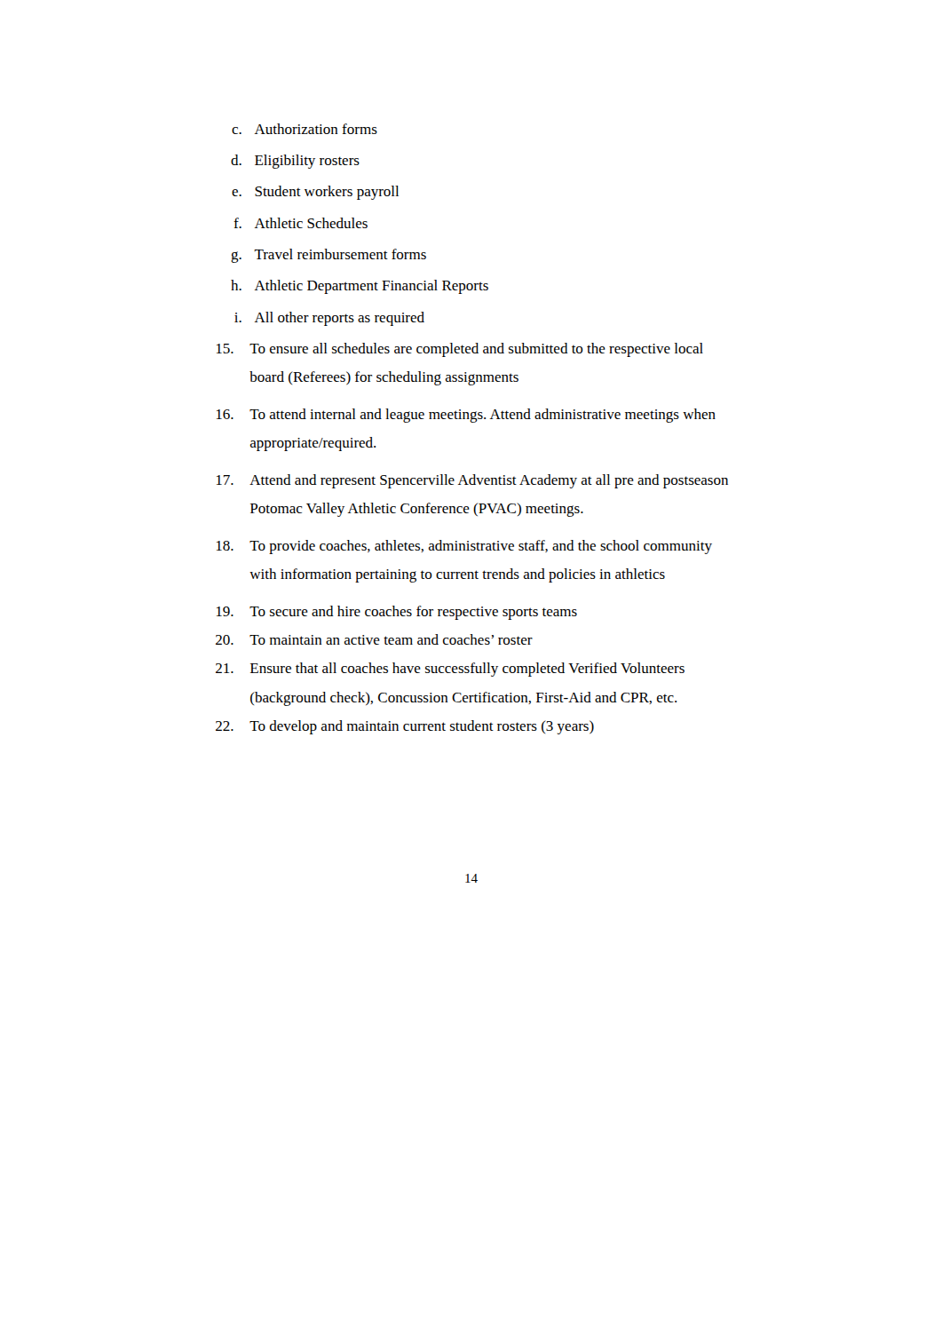Authorization forms
Eligibility rosters
Student workers payroll
Athletic Schedules
Travel reimbursement forms
Athletic Department Financial Reports
All other reports as required
To ensure all schedules are completed and submitted to the respective local board (Referees) for scheduling assignments
To attend internal and league meetings. Attend administrative meetings when appropriate/required.
Attend and represent Spencerville Adventist Academy at all pre and postseason Potomac Valley Athletic Conference (PVAC) meetings.
To provide coaches, athletes, administrative staff, and the school community with information pertaining to current trends and policies in athletics
To secure and hire coaches for respective sports teams
To maintain an active team and coaches’ roster
Ensure that all coaches have successfully completed Verified Volunteers (background check), Concussion Certification, First-Aid and CPR, etc.
To develop and maintain current student rosters (3 years)
14